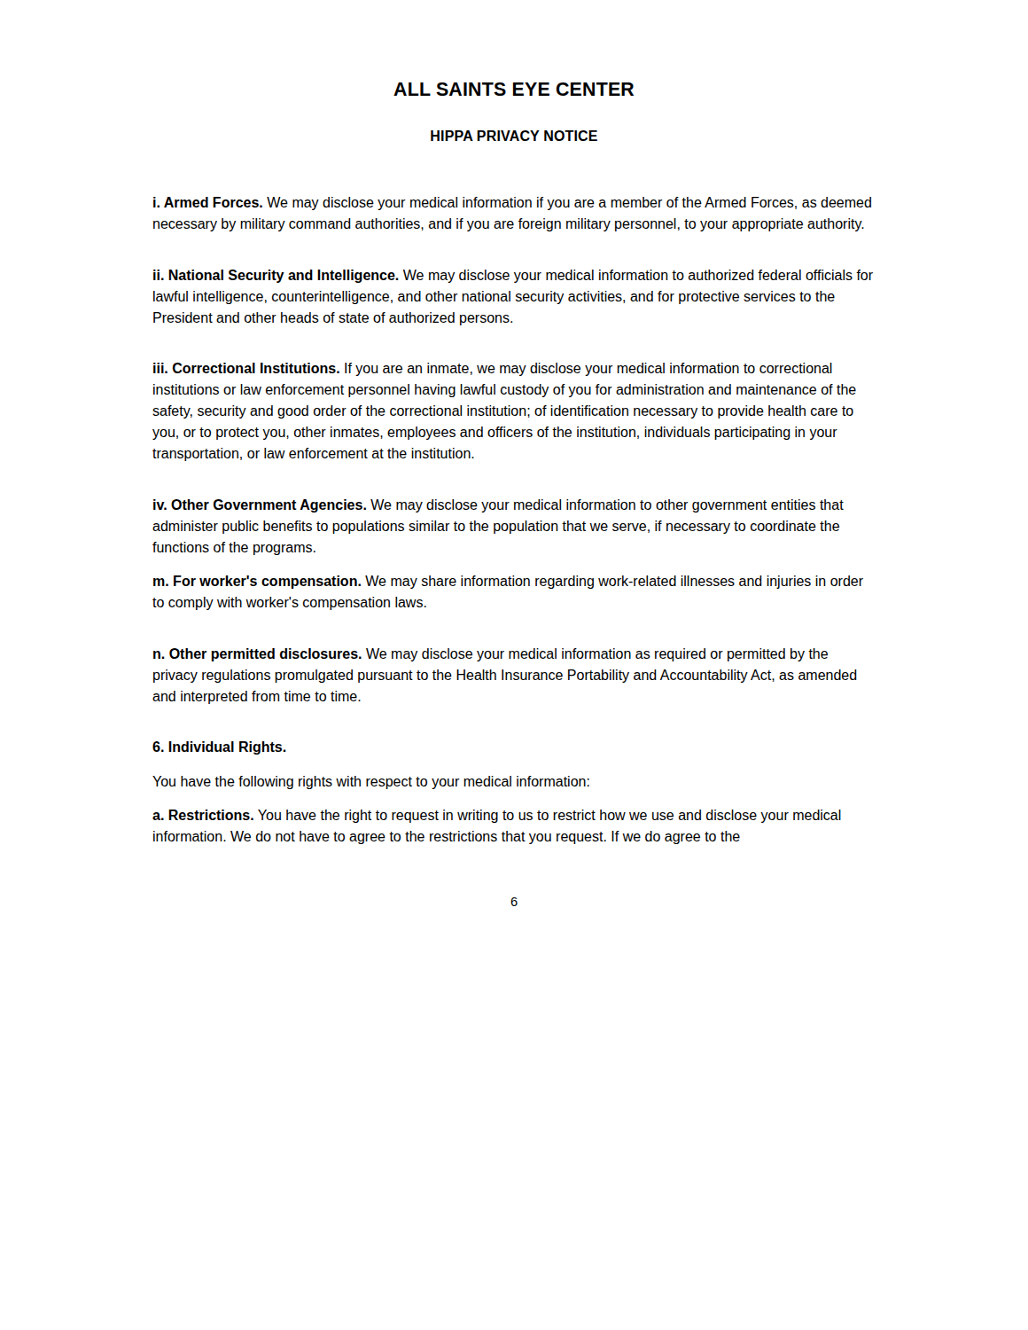ALL SAINTS EYE CENTER
HIPPA PRIVACY NOTICE
i. Armed Forces. We may disclose your medical information if you are a member of the Armed Forces, as deemed necessary by military command authorities, and if you are foreign military personnel, to your appropriate authority.
ii. National Security and Intelligence. We may disclose your medical information to authorized federal officials for lawful intelligence, counterintelligence, and other national security activities, and for protective services to the President and other heads of state of authorized persons.
iii. Correctional Institutions. If you are an inmate, we may disclose your medical information to correctional institutions or law enforcement personnel having lawful custody of you for administration and maintenance of the safety, security and good order of the correctional institution; of identification necessary to provide health care to you, or to protect you, other inmates, employees and officers of the institution, individuals participating in your transportation, or law enforcement at the institution.
iv. Other Government Agencies. We may disclose your medical information to other government entities that administer public benefits to populations similar to the population that we serve, if necessary to coordinate the functions of the programs.
m. For worker's compensation. We may share information regarding work-related illnesses and injuries in order to comply with worker's compensation laws.
n. Other permitted disclosures. We may disclose your medical information as required or permitted by the privacy regulations promulgated pursuant to the Health Insurance Portability and Accountability Act, as amended and interpreted from time to time.
6. Individual Rights.
You have the following rights with respect to your medical information:
a. Restrictions. You have the right to request in writing to us to restrict how we use and disclose your medical information. We do not have to agree to the restrictions that you request. If we do agree to the
6